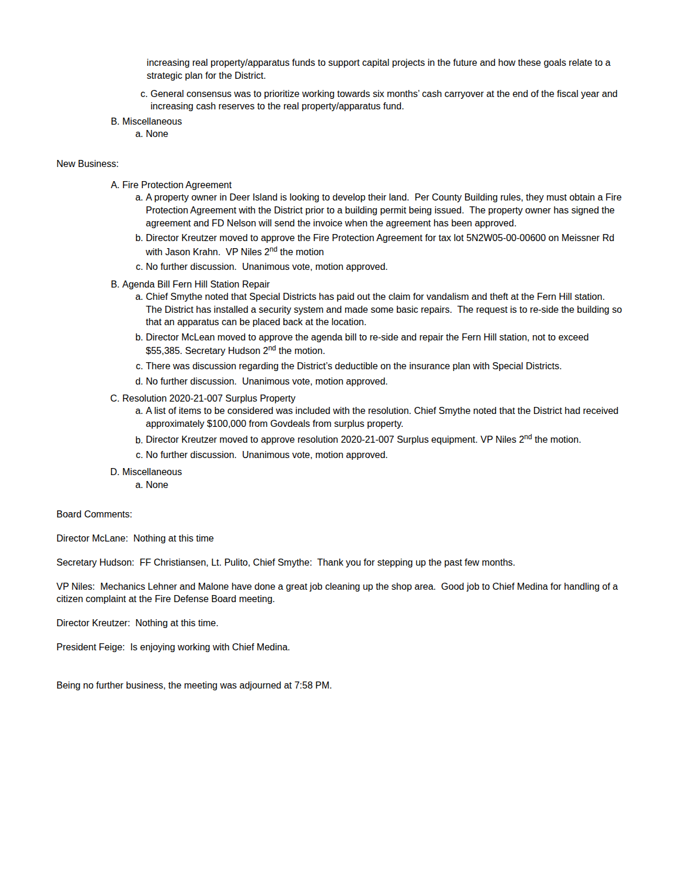increasing real property/apparatus funds to support capital projects in the future and how these goals relate to a strategic plan for the District.
General consensus was to prioritize working towards six months’ cash carryover at the end of the fiscal year and increasing cash reserves to the real property/apparatus fund.
Miscellaneous
None
New Business:
Fire Protection Agreement
A property owner in Deer Island is looking to develop their land. Per County Building rules, they must obtain a Fire Protection Agreement with the District prior to a building permit being issued. The property owner has signed the agreement and FD Nelson will send the invoice when the agreement has been approved.
Director Kreutzer moved to approve the Fire Protection Agreement for tax lot 5N2W05-00-00600 on Meissner Rd with Jason Krahn. VP Niles 2nd the motion
No further discussion. Unanimous vote, motion approved.
Agenda Bill Fern Hill Station Repair
Chief Smythe noted that Special Districts has paid out the claim for vandalism and theft at the Fern Hill station. The District has installed a security system and made some basic repairs. The request is to re-side the building so that an apparatus can be placed back at the location.
Director McLean moved to approve the agenda bill to re-side and repair the Fern Hill station, not to exceed $55,385. Secretary Hudson 2nd the motion.
There was discussion regarding the District’s deductible on the insurance plan with Special Districts.
No further discussion. Unanimous vote, motion approved.
Resolution 2020-21-007 Surplus Property
A list of items to be considered was included with the resolution. Chief Smythe noted that the District had received approximately $100,000 from Govdeals from surplus property.
Director Kreutzer moved to approve resolution 2020-21-007 Surplus equipment. VP Niles 2nd the motion.
No further discussion. Unanimous vote, motion approved.
Miscellaneous
None
Board Comments:
Director McLane: Nothing at this time
Secretary Hudson: FF Christiansen, Lt. Pulito, Chief Smythe: Thank you for stepping up the past few months.
VP Niles: Mechanics Lehner and Malone have done a great job cleaning up the shop area. Good job to Chief Medina for handling of a citizen complaint at the Fire Defense Board meeting.
Director Kreutzer: Nothing at this time.
President Feige: Is enjoying working with Chief Medina.
Being no further business, the meeting was adjourned at 7:58 PM.